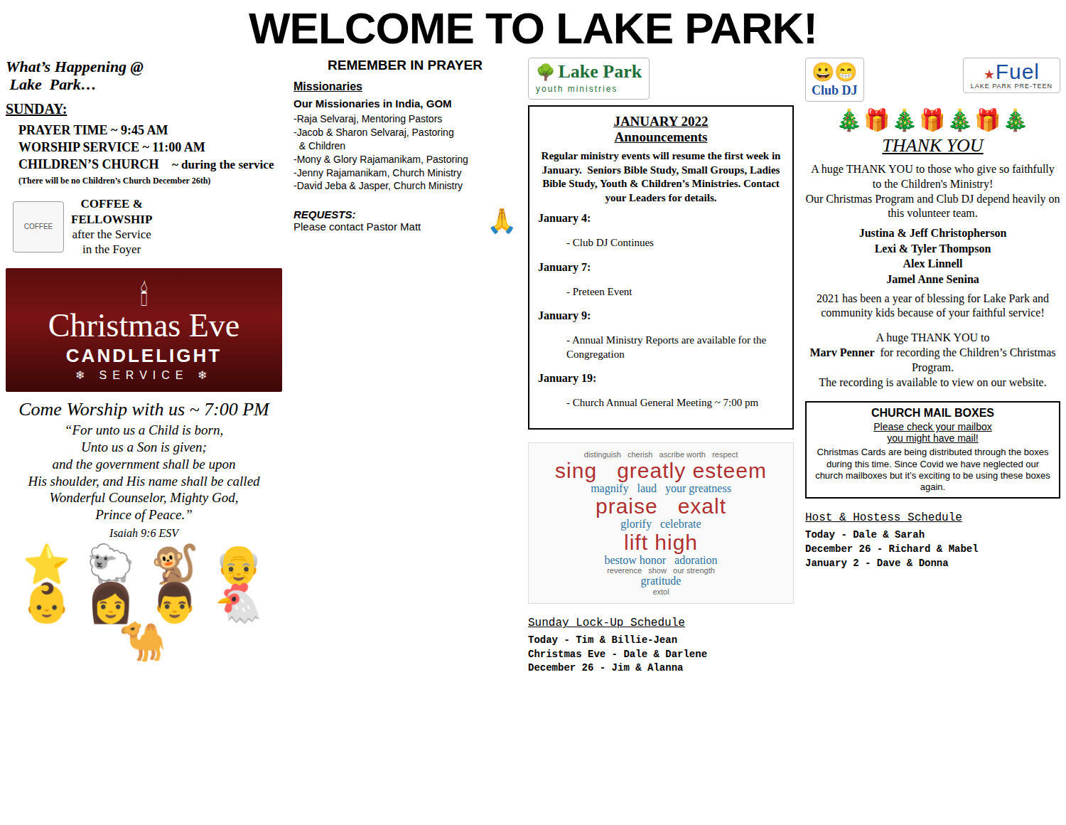Welcome to Lake Park!
What’s Happening @
Lake Park…
SUNDAY:
PRAYER TIME ~ 9:45 AM
WORSHIP SERVICE ~ 11:00 AM
CHILDREN’S CHURCH ~ during the service (There will be no Children’s Church December 26th)
COFFEE
COFFEE &
FELLOWSHIP
after the Service
in the Foyer
🕯
Christmas Eve
CANDLELIGHT
❄ SERVICE ❄
Come Worship with us ~ 7:00 PM
“For unto us a Child is born,
Unto us a Son is given;
and the government shall be upon
His shoulder, and His name shall be called
Wonderful Counselor, Mighty God,
Prince of Peace.” Isaiah 9:6 ESV
⭐ 🐑 🐒 👴 👶 👩 👨 🐔 🐪
REMEMBER IN PRAYER
Missionaries
Our Missionaries in India, GOM
-Raja Selvaraj, Mentoring Pastors
-Jacob & Sharon Selvaraj, Pastoring
& Children
-Mony & Glory Rajamanikam, Pastoring
-Jenny Rajamanikam, Church Ministry
-David Jeba & Jasper, Church Ministry
🙏 REQUESTS: Please contact Pastor Matt
🌳 Lake Park
youth ministries
JANUARY 2022
Announcements
Regular ministry events will resume the first week in January. Seniors Bible Study, Small Groups, Ladies Bible Study, Youth & Children’s Ministries. Contact your Leaders for details.
January 4:
- Club DJ Continues
January 7:
- Preteen Event
January 9:
- Annual Ministry Reports are available for the Congregation
January 19:
- Church Annual General Meeting ~ 7:00 pm
distinguish cherish ascribe worth respect
sing greatly esteem
magnify laud your greatness
praise exalt
glorify celebrate
lift high
bestow honor adoration
reverence show our strength
gratitude
extol
Sunday Lock-Up Schedule
Today - Tim & Billie-Jean
Christmas Eve - Dale & Darlene
December 26 - Jim & Alanna
😀😁
Club DJ
★Fuel
LAKE PARK PRE-TEEN
🎄🎁🎄🎁🎄🎁🎄
THANK YOU
A huge THANK YOU to those who give so faithfully to the Children's Ministry!
Our Christmas Program and Club DJ depend heavily on this volunteer team. Justina & Jeff Christopherson
Lexi & Tyler Thompson
Alex Linnell
Jamel Anne Senina 2021 has been a year of blessing for Lake Park and community kids because of your faithful service!
A huge THANK YOU to
Marv Penner for recording the Children’s Christmas Program.
The recording is available to view on our website.
CHURCH MAIL BOXES
Please check your mailbox
you might have mail!
Christmas Cards are being distributed through the boxes during this time. Since Covid we have neglected our church mailboxes but it’s exciting to be using these boxes again.
Host & Hostess Schedule
Today - Dale & Sarah
December 26 - Richard & Mabel
January 2 - Dave & Donna